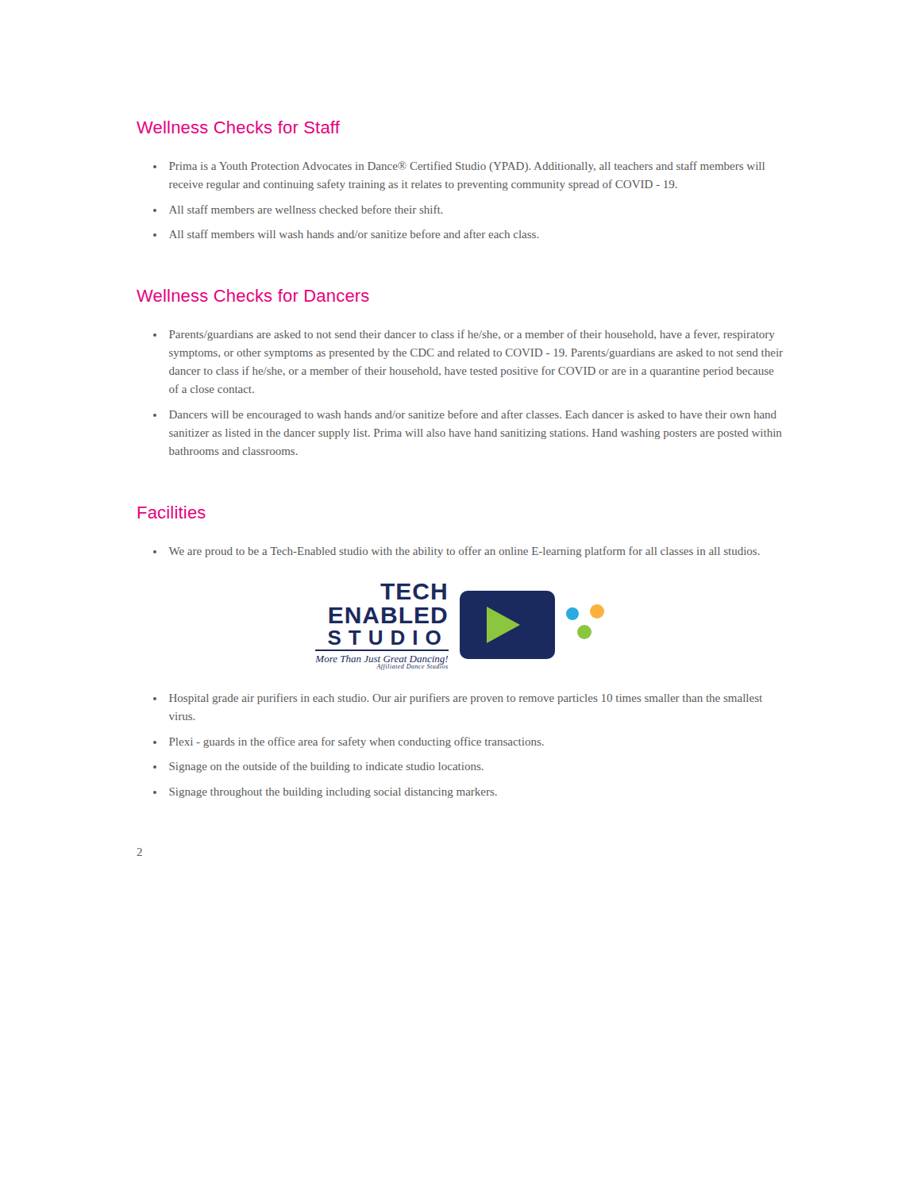Wellness Checks for Staff
Prima is a Youth Protection Advocates in Dance® Certified Studio (YPAD). Additionally, all teachers and staff members will receive regular and continuing safety training as it relates to preventing community spread of COVID - 19.
All staff members are wellness checked before their shift.
All staff members will wash hands and/or sanitize before and after each class.
Wellness Checks for Dancers
Parents/guardians are asked to not send their dancer to class if he/she, or a member of their household, have a fever, respiratory symptoms, or other symptoms as presented by the CDC and related to COVID - 19. Parents/guardians are asked to not send their dancer to class if he/she, or a member of their household, have tested positive for COVID or are in a quarantine period because of a close contact.
Dancers will be encouraged to wash hands and/or sanitize before and after classes. Each dancer is asked to have their own hand sanitizer as listed in the dancer supply list. Prima will also have hand sanitizing stations. Hand washing posters are posted within bathrooms and classrooms.
Facilities
We are proud to be a Tech-Enabled studio with the ability to offer an online E-learning platform for all classes in all studios.
TECH ENABLED STUDIO More Than Just Great Dancing!Affiliated Dance Studios
Hospital grade air purifiers in each studio. Our air purifiers are proven to remove particles 10 times smaller than the smallest virus.
Plexi - guards in the office area for safety when conducting office transactions.
Signage on the outside of the building to indicate studio locations.
Signage throughout the building including social distancing markers.
2